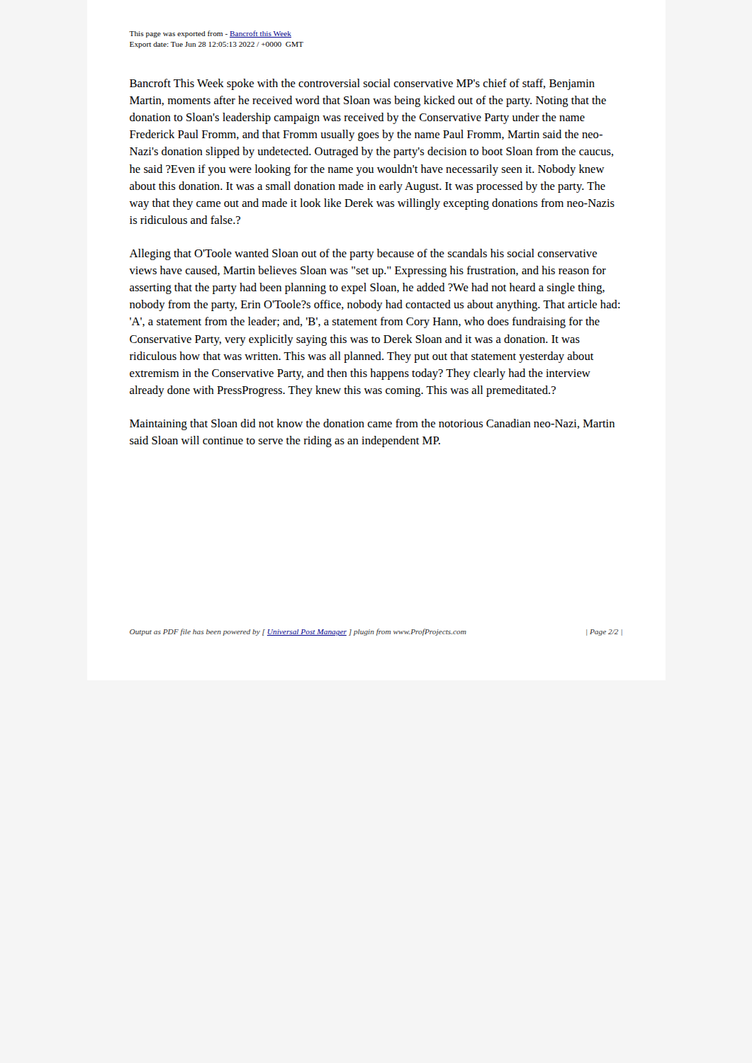This page was exported from - Bancroft this Week
Export date: Tue Jun 28 12:05:13 2022 / +0000 GMT
Bancroft This Week spoke with the controversial social conservative MP's chief of staff, Benjamin Martin, moments after he received word that Sloan was being kicked out of the party. Noting that the donation to Sloan's leadership campaign was received by the Conservative Party under the name Frederick Paul Fromm, and that Fromm usually goes by the name Paul Fromm, Martin said the neo-Nazi's donation slipped by undetected. Outraged by the party's decision to boot Sloan from the caucus, he said ?Even if you were looking for the name you wouldn't have necessarily seen it. Nobody knew about this donation. It was a small donation made in early August. It was processed by the party. The way that they came out and made it look like Derek was willingly excepting donations from neo-Nazis is ridiculous and false.?
Alleging that O'Toole wanted Sloan out of the party because of the scandals his social conservative views have caused, Martin believes Sloan was "set up." Expressing his frustration, and his reason for asserting that the party had been planning to expel Sloan, he added ?We had not heard a single thing, nobody from the party, Erin O'Toole?s office, nobody had contacted us about anything. That article had: 'A', a statement from the leader; and, 'B', a statement from Cory Hann, who does fundraising for the Conservative Party, very explicitly saying this was to Derek Sloan and it was a donation. It was ridiculous how that was written. This was all planned. They put out that statement yesterday about extremism in the Conservative Party, and then this happens today? They clearly had the interview already done with PressProgress. They knew this was coming. This was all premeditated.?
Maintaining that Sloan did not know the donation came from the notorious Canadian neo-Nazi, Martin said Sloan will continue to serve the riding as an independent MP.
Output as PDF file has been powered by [ Universal Post Manager ] plugin from www.ProfProjects.com | Page 2/2 |